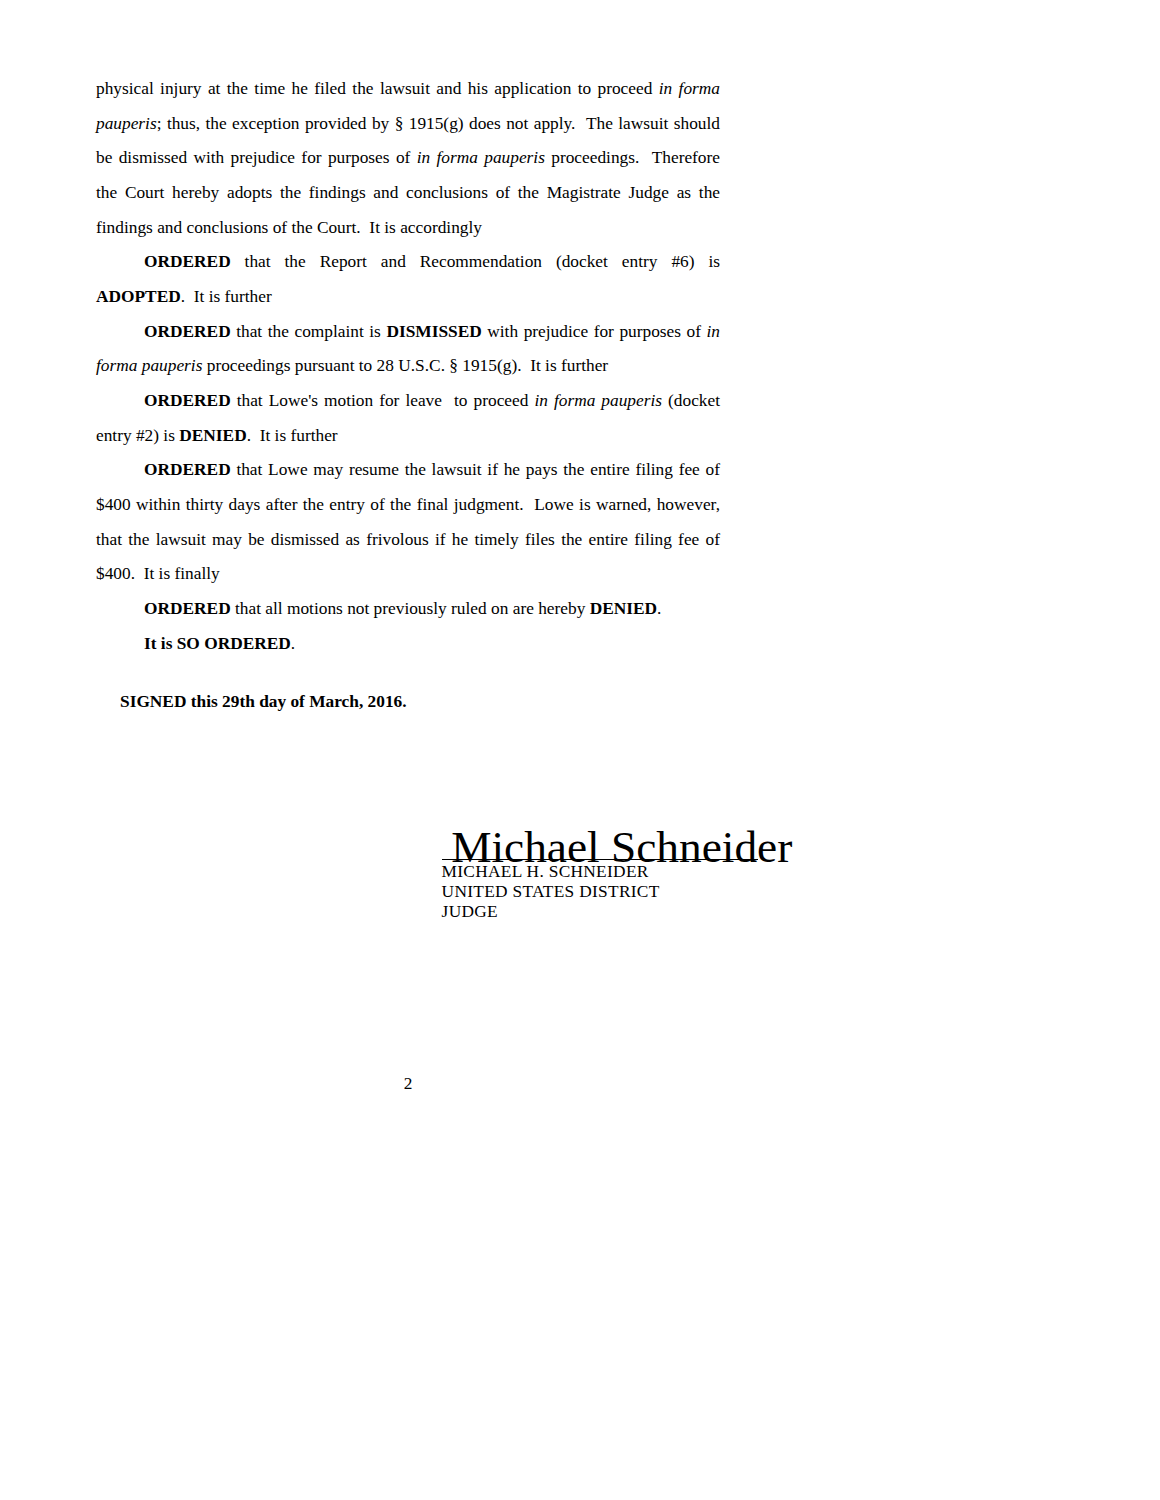physical injury at the time he filed the lawsuit and his application to proceed in forma pauperis; thus, the exception provided by § 1915(g) does not apply. The lawsuit should be dismissed with prejudice for purposes of in forma pauperis proceedings. Therefore the Court hereby adopts the findings and conclusions of the Magistrate Judge as the findings and conclusions of the Court. It is accordingly
ORDERED that the Report and Recommendation (docket entry #6) is ADOPTED. It is further
ORDERED that the complaint is DISMISSED with prejudice for purposes of in forma pauperis proceedings pursuant to 28 U.S.C. § 1915(g). It is further
ORDERED that Lowe's motion for leave to proceed in forma pauperis (docket entry #2) is DENIED. It is further
ORDERED that Lowe may resume the lawsuit if he pays the entire filing fee of $400 within thirty days after the entry of the final judgment. Lowe is warned, however, that the lawsuit may be dismissed as frivolous if he timely files the entire filing fee of $400. It is finally
ORDERED that all motions not previously ruled on are hereby DENIED.
It is SO ORDERED.
SIGNED this 29th day of March, 2016.
Michael Schneider
MICHAEL H. SCHNEIDER
UNITED STATES DISTRICT JUDGE
2